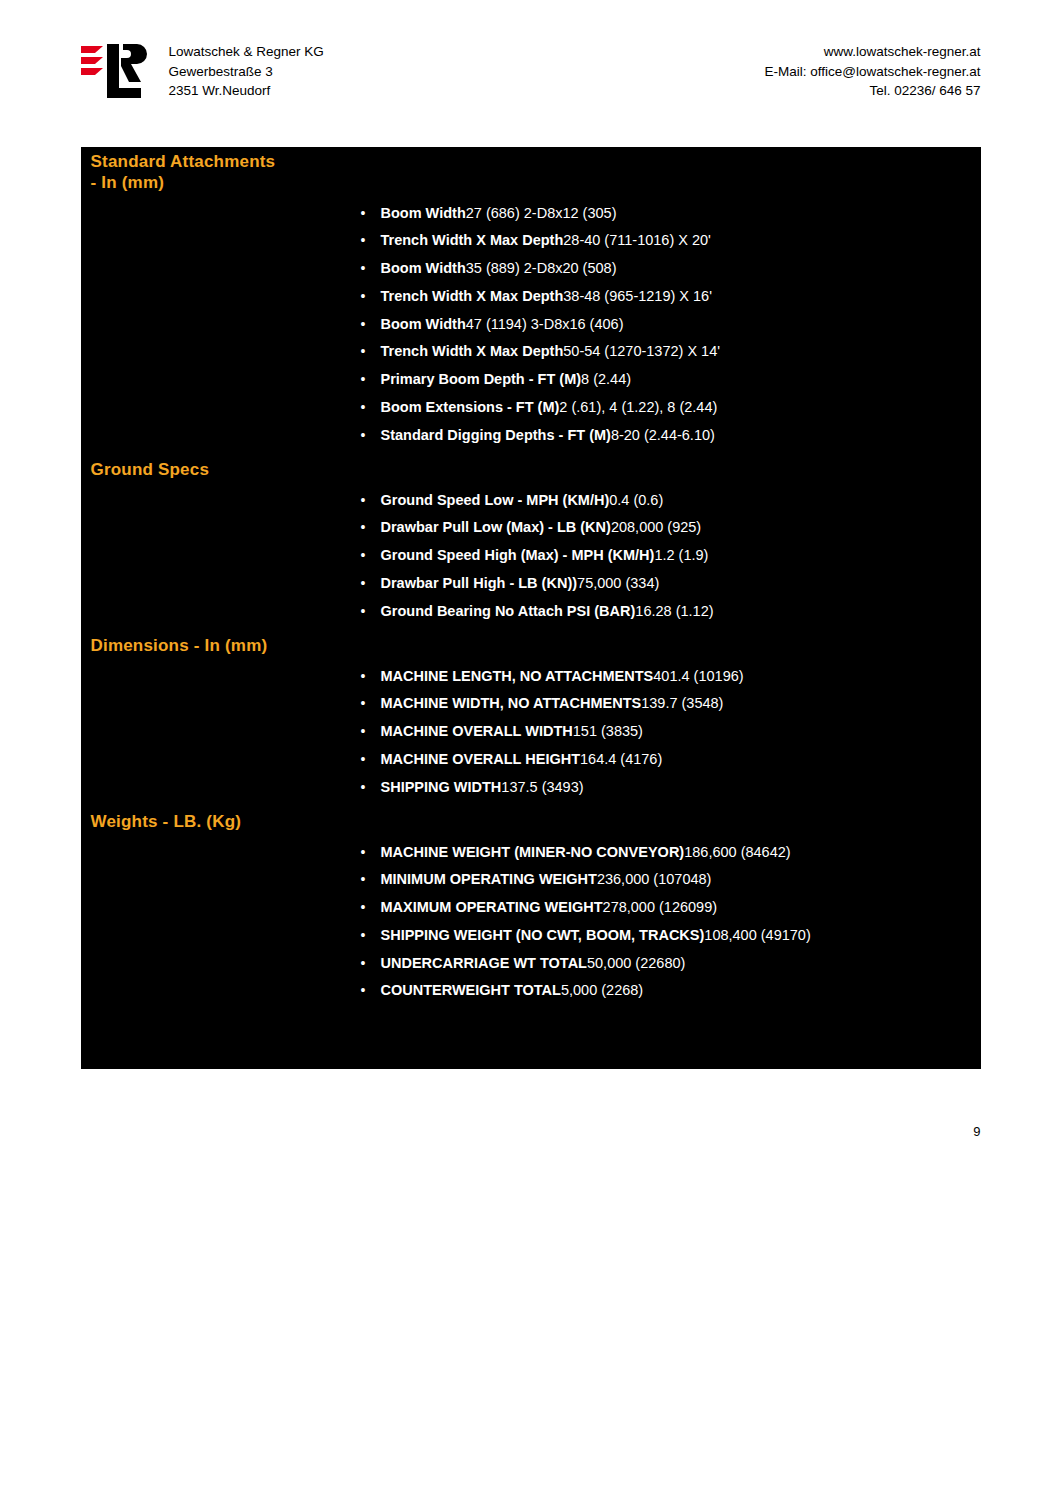Lowatschek & Regner KG
Gewerbestraße 3
2351 Wr.Neudorf
www.lowatschek-regner.at
E-Mail: office@lowatschek-regner.at
Tel. 02236/ 646 57
Standard Attachments - In (mm)
Boom Width27 (686) 2-D8x12 (305)
Trench Width X Max Depth28-40 (711-1016) X 20'
Boom Width35 (889) 2-D8x20 (508)
Trench Width X Max Depth38-48 (965-1219) X 16'
Boom Width47 (1194) 3-D8x16 (406)
Trench Width X Max Depth50-54 (1270-1372) X 14'
Primary Boom Depth - FT (M) 8 (2.44)
Boom Extensions - FT (M) 2 (.61), 4 (1.22), 8 (2.44)
Standard Digging Depths - FT (M) 8-20 (2.44-6.10)
Ground Specs
Ground Speed Low - MPH (KM/H) 0.4 (0.6)
Drawbar Pull Low (Max) - LB (KN) 208,000 (925)
Ground Speed High (Max) - MPH (KM/H) 1.2 (1.9)
Drawbar Pull High - LB (KN)) 75,000 (334)
Ground Bearing No Attach PSI (BAR) 16.28 (1.12)
Dimensions - In (mm)
MACHINE LENGTH, NO ATTACHMENTS401.4 (10196)
MACHINE WIDTH, NO ATTACHMENTS139.7 (3548)
MACHINE OVERALL WIDTH151 (3835)
MACHINE OVERALL HEIGHT164.4 (4176)
SHIPPING WIDTH137.5 (3493)
Weights - LB. (Kg)
MACHINE WEIGHT (MINER-NO CONVEYOR) 186,600 (84642)
MINIMUM OPERATING WEIGHT236,000 (107048)
MAXIMUM OPERATING WEIGHT278,000 (126099)
SHIPPING WEIGHT (NO CWT, BOOM, TRACKS) 108,400 (49170)
UNDERCARRIAGE WT TOTAL50,000 (22680)
COUNTERWEIGHT TOTAL5,000 (2268)
9